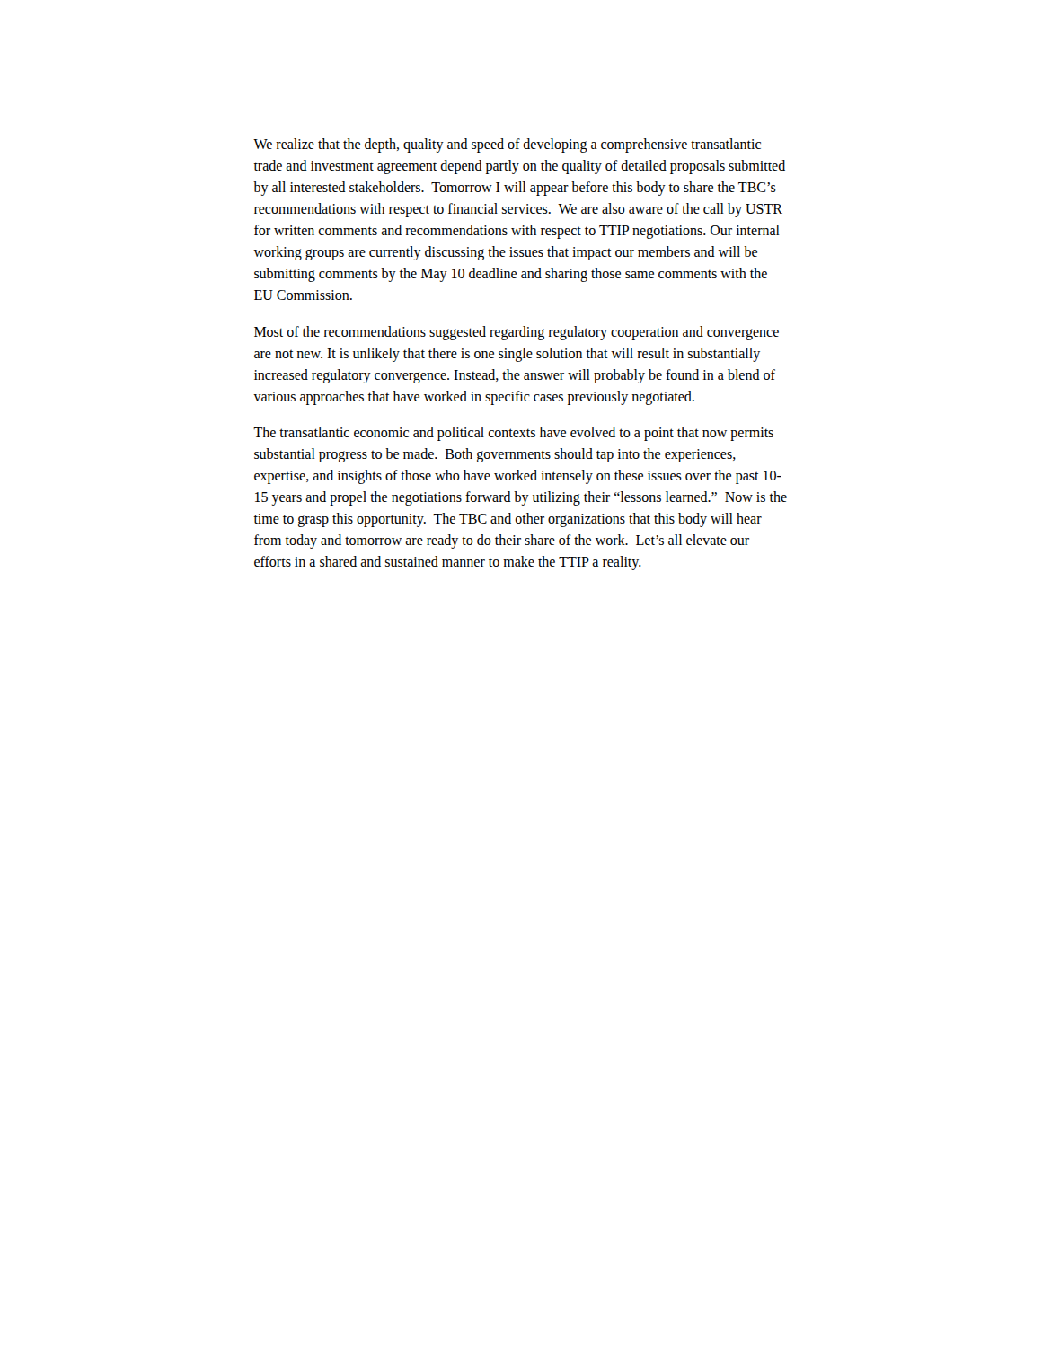We realize that the depth, quality and speed of developing a comprehensive transatlantic trade and investment agreement depend partly on the quality of detailed proposals submitted by all interested stakeholders. Tomorrow I will appear before this body to share the TBC’s recommendations with respect to financial services. We are also aware of the call by USTR for written comments and recommendations with respect to TTIP negotiations. Our internal working groups are currently discussing the issues that impact our members and will be submitting comments by the May 10 deadline and sharing those same comments with the EU Commission.
Most of the recommendations suggested regarding regulatory cooperation and convergence are not new. It is unlikely that there is one single solution that will result in substantially increased regulatory convergence. Instead, the answer will probably be found in a blend of various approaches that have worked in specific cases previously negotiated.
The transatlantic economic and political contexts have evolved to a point that now permits substantial progress to be made. Both governments should tap into the experiences, expertise, and insights of those who have worked intensely on these issues over the past 10-15 years and propel the negotiations forward by utilizing their “lessons learned.” Now is the time to grasp this opportunity. The TBC and other organizations that this body will hear from today and tomorrow are ready to do their share of the work. Let’s all elevate our efforts in a shared and sustained manner to make the TTIP a reality.